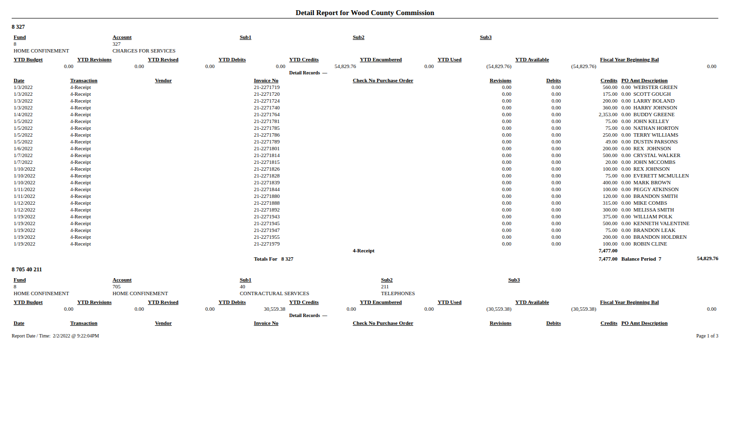Detail Report for Wood County Commission
8 327
| Fund | Account | Sub1 | Sub2 | Sub3 |
| 8 | 327 | | | |
| HOME CONFINEMENT | CHARGES FOR SERVICES | | | |
| YTD Budget | YTD Revisions | YTD Revised | YTD Debits | YTD Credits | YTD Encumbered | YTD Used | YTD Available | Fiscal Year Beginning Bal |
| 0.00 | 0.00 | 0.00 | 0.00 | 54,829.76 | 0.00 | (54,829.76) | (54,829.76) | 0.00 |
| | Detail Records — | |
| Date | Transaction | Vendor | Invoice No | Check No Purchase Order | Revisions | Debits | Credits | PO Amt Description |
| 1/3/2022 | 4-Receipt | | 21-2271719 | | 0.00 | 0.00 | 560.00 | 0.00 WEBSTER GREEN |
| 1/3/2022 | 4-Receipt | | 21-2271720 | | 0.00 | 0.00 | 175.00 | 0.00 SCOTT GOUGH |
| 1/3/2022 | 4-Receipt | | 21-2271724 | | 0.00 | 0.00 | 200.00 | 0.00 LARRY BOLAND |
| 1/3/2022 | 4-Receipt | | 21-2271740 | | 0.00 | 0.00 | 360.00 | 0.00 HARRY JOHNSON |
| 1/4/2022 | 4-Receipt | | 21-2271764 | | 0.00 | 0.00 | 2,353.00 | 0.00 BUDDY GREENE |
| 1/5/2022 | 4-Receipt | | 21-2271781 | | 0.00 | 0.00 | 75.00 | 0.00 JOHN KELLEY |
| 1/5/2022 | 4-Receipt | | 21-2271785 | | 0.00 | 0.00 | 75.00 | 0.00 NATHAN HORTON |
| 1/5/2022 | 4-Receipt | | 21-2271786 | | 0.00 | 0.00 | 250.00 | 0.00 TERRY WILLIAMS |
| 1/5/2022 | 4-Receipt | | 21-2271789 | | 0.00 | 0.00 | 49.00 | 0.00 DUSTIN PARSONS |
| 1/6/2022 | 4-Receipt | | 21-2271801 | | 0.00 | 0.00 | 200.00 | 0.00 REX JOHNSON |
| 1/7/2022 | 4-Receipt | | 21-2271814 | | 0.00 | 0.00 | 500.00 | 0.00 CRYSTAL WALKER |
| 1/7/2022 | 4-Receipt | | 21-2271815 | | 0.00 | 0.00 | 20.00 | 0.00 JOHN MCCOMBS |
| 1/10/2022 | 4-Receipt | | 21-2271826 | | 0.00 | 0.00 | 100.00 | 0.00 REX JOHNSON |
| 1/10/2022 | 4-Receipt | | 21-2271828 | | 0.00 | 0.00 | 75.00 | 0.00 EVERETT MCMULLEN |
| 1/10/2022 | 4-Receipt | | 21-2271839 | | 0.00 | 0.00 | 400.00 | 0.00 MARK BROWN |
| 1/11/2022 | 4-Receipt | | 21-2271844 | | 0.00 | 0.00 | 100.00 | 0.00 PEGGY ATKINSON |
| 1/11/2022 | 4-Receipt | | 21-2271880 | | 0.00 | 0.00 | 120.00 | 0.00 BRANDON SMITH |
| 1/12/2022 | 4-Receipt | | 21-2271888 | | 0.00 | 0.00 | 315.00 | 0.00 MIKE COMBS |
| 1/12/2022 | 4-Receipt | | 21-2271892 | | 0.00 | 0.00 | 300.00 | 0.00 MELISSA SMITH |
| 1/19/2022 | 4-Receipt | | 21-2271943 | | 0.00 | 0.00 | 375.00 | 0.00 WILLIAM POLK |
| 1/19/2022 | 4-Receipt | | 21-2271945 | | 0.00 | 0.00 | 500.00 | 0.00 KENNETH VALENTINE |
| 1/19/2022 | 4-Receipt | | 21-2271947 | | 0.00 | 0.00 | 75.00 | 0.00 BRANDON LEAK |
| 1/19/2022 | 4-Receipt | | 21-2271955 | | 0.00 | 0.00 | 200.00 | 0.00 BRANDON HOLDREN |
| 1/19/2022 | 4-Receipt | | 21-2271979 | | 0.00 | 0.00 | 100.00 | 0.00 ROBIN CLINE |
| | 4-Receipt | | 7,477.00 | |
| | Totals For 8 327 | | 7,477.00 | Balance Period 7 |
54,829.76
8 705 40 211
| Fund | Account | Sub1 | Sub2 | Sub3 |
| 8 | 705 | 40 | 211 | |
| HOME CONFINEMENT | HOME CONFINEMENT | CONTRACTURAL SERVICES | TELEPHONES | |
| YTD Budget | YTD Revisions | YTD Revised | YTD Debits | YTD Credits | YTD Encumbered | YTD Used | YTD Available | Fiscal Year Beginning Bal |
| 0.00 | 0.00 | 0.00 | 30,559.38 | 0.00 | 0.00 | (30,559.38) | (30,559.38) | 0.00 |
| | Detail Records — | |
| Date | Transaction | Vendor | Invoice No | Check No Purchase Order | Revisions | Debits | Credits | PO Amt Description |
Report Date / Time: 2/2/2022 @ 9:22:04PM
Page 1 of 3